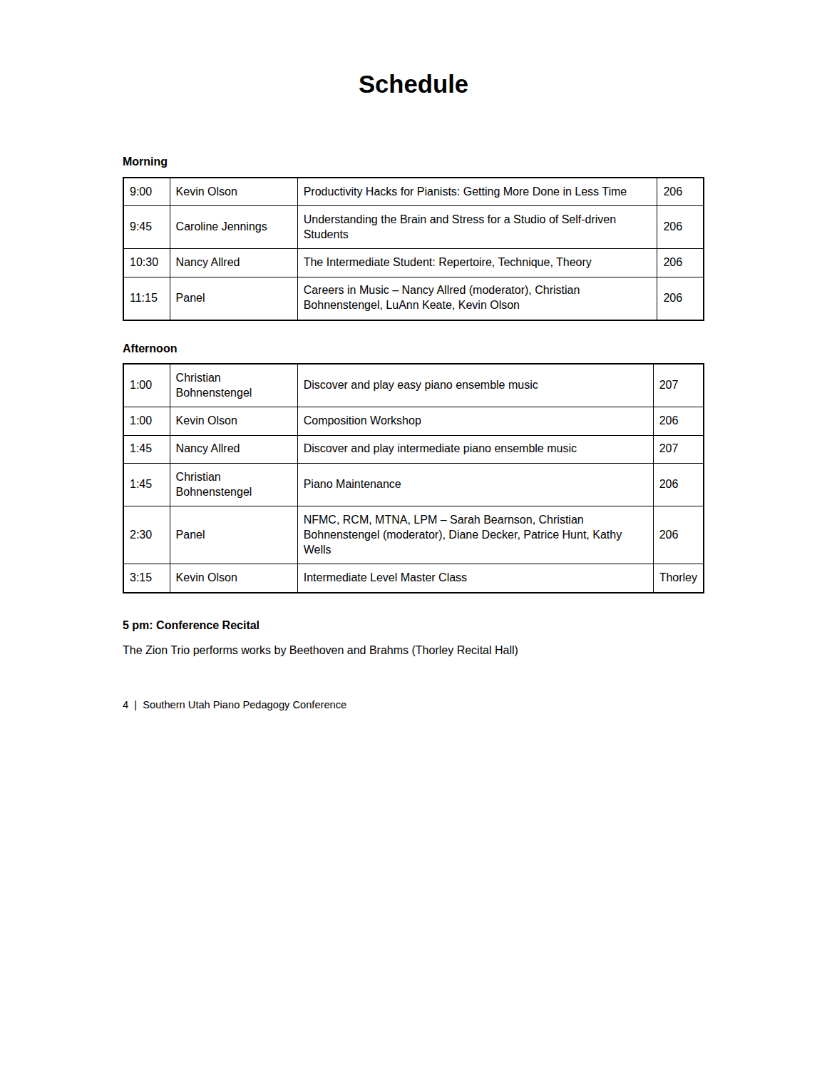Schedule
Morning
| 9:00 | Kevin Olson | Productivity Hacks for Pianists: Getting More Done in Less Time | 206 |
| 9:45 | Caroline Jennings | Understanding the Brain and Stress for a Studio of Self-driven Students | 206 |
| 10:30 | Nancy Allred | The Intermediate Student: Repertoire, Technique, Theory | 206 |
| 11:15 | Panel | Careers in Music – Nancy Allred (moderator), Christian Bohnenstengel, LuAnn Keate, Kevin Olson | 206 |
Afternoon
| 1:00 | Christian Bohnenstengel | Discover and play easy piano ensemble music | 207 |
| 1:00 | Kevin Olson | Composition Workshop | 206 |
| 1:45 | Nancy Allred | Discover and play intermediate piano ensemble music | 207 |
| 1:45 | Christian Bohnenstengel | Piano Maintenance | 206 |
| 2:30 | Panel | NFMC, RCM, MTNA, LPM – Sarah Bearnson, Christian Bohnenstengel (moderator), Diane Decker, Patrice Hunt, Kathy Wells | 206 |
| 3:15 | Kevin Olson | Intermediate Level Master Class | Thorley |
5 pm: Conference Recital
The Zion Trio performs works by Beethoven and Brahms (Thorley Recital Hall)
4 | Southern Utah Piano Pedagogy Conference